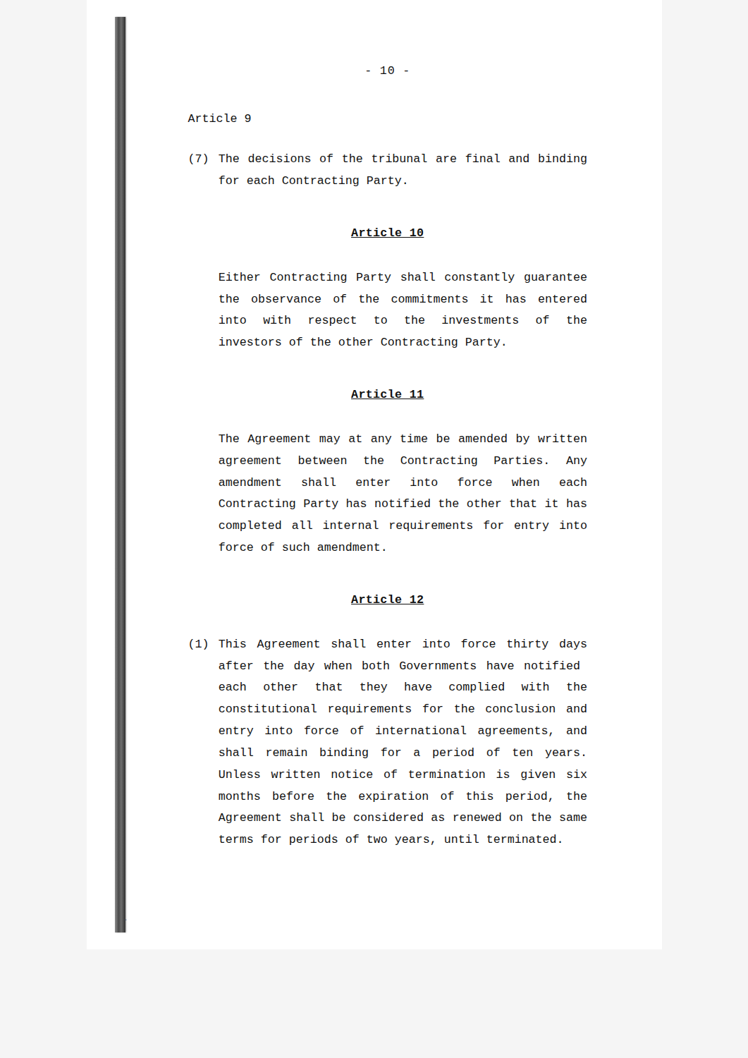- 10 -
Article 9
(7) The decisions of the tribunal are final and binding for each Contracting Party.
Article 10
Either Contracting Party shall constantly guarantee the observance of the commitments it has entered into with respect to the investments of the investors of the other Contracting Party.
Article 11
The Agreement may at any time be amended by written agreement between the Contracting Parties. Any amendment shall enter into force when each Contracting Party has notified the other that it has completed all internal requirements for entry into force of such amendment.
Article 12
(1) This Agreement shall enter into force thirty days after the day when both Governments have notified each other that they have complied with the constitutional requirements for the conclusion and entry into force of international agreements, and shall remain binding for a period of ten years. Unless written notice of termination is given six months before the expiration of this period, the Agreement shall be considered as renewed on the same terms for periods of two years, until terminated.
.